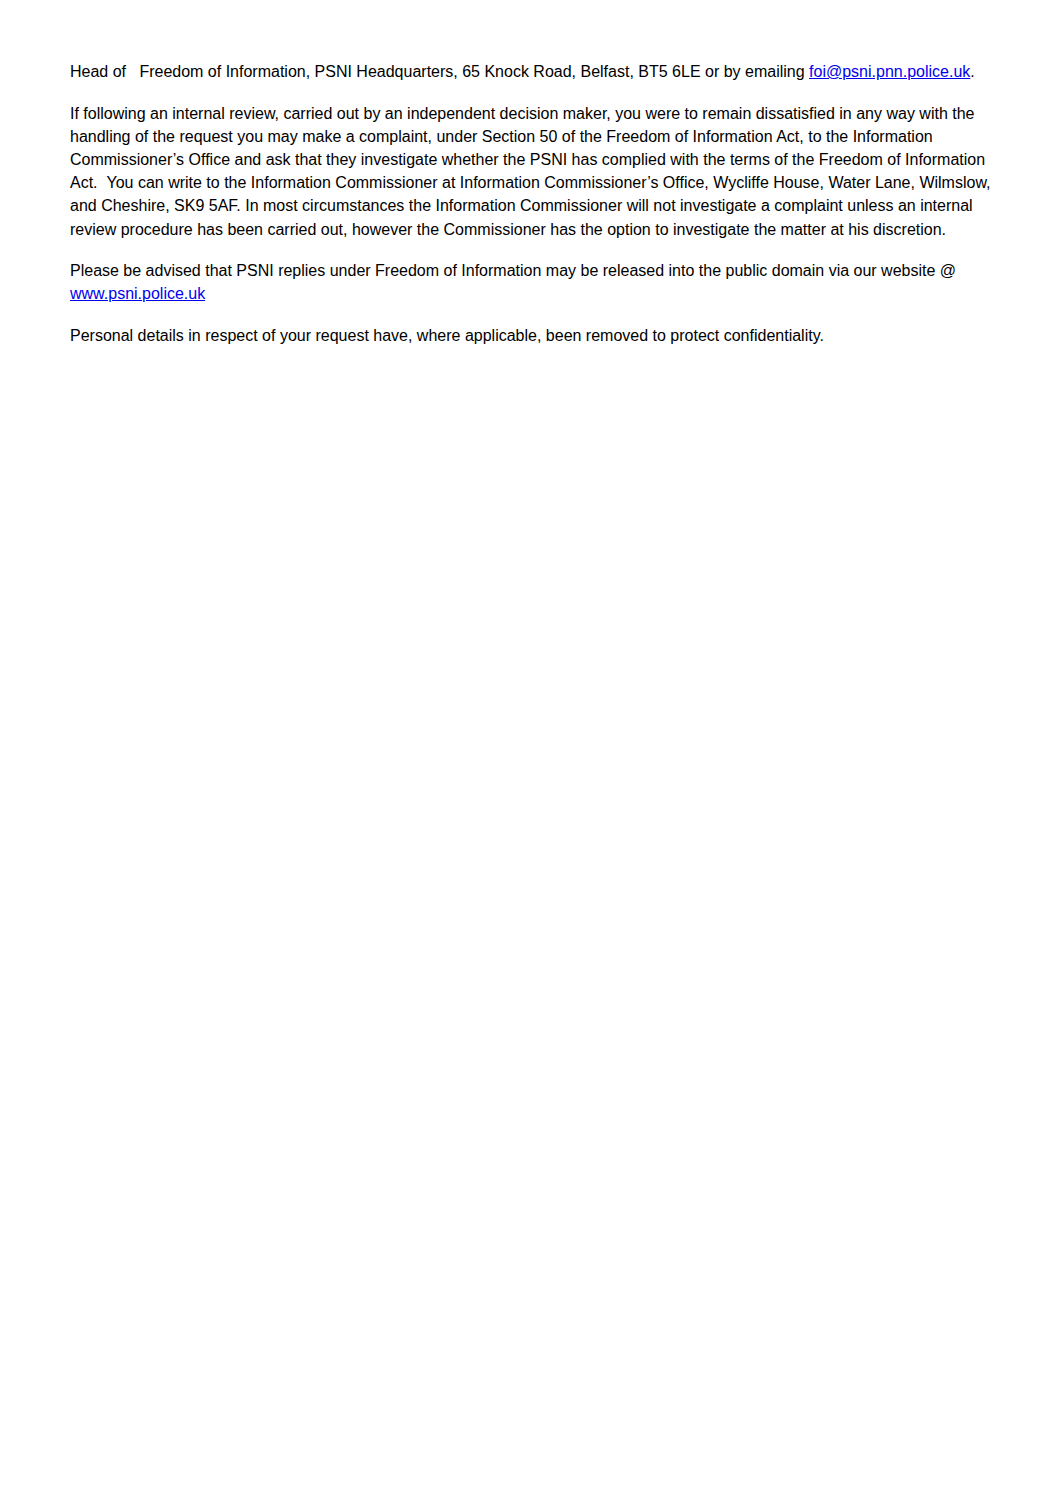Head of Freedom of Information, PSNI Headquarters, 65 Knock Road, Belfast, BT5 6LE or by emailing foi@psni.pnn.police.uk.
If following an internal review, carried out by an independent decision maker, you were to remain dissatisfied in any way with the handling of the request you may make a complaint, under Section 50 of the Freedom of Information Act, to the Information Commissioner’s Office and ask that they investigate whether the PSNI has complied with the terms of the Freedom of Information Act. You can write to the Information Commissioner at Information Commissioner’s Office, Wycliffe House, Water Lane, Wilmslow, and Cheshire, SK9 5AF. In most circumstances the Information Commissioner will not investigate a complaint unless an internal review procedure has been carried out, however the Commissioner has the option to investigate the matter at his discretion.
Please be advised that PSNI replies under Freedom of Information may be released into the public domain via our website @ www.psni.police.uk
Personal details in respect of your request have, where applicable, been removed to protect confidentiality.